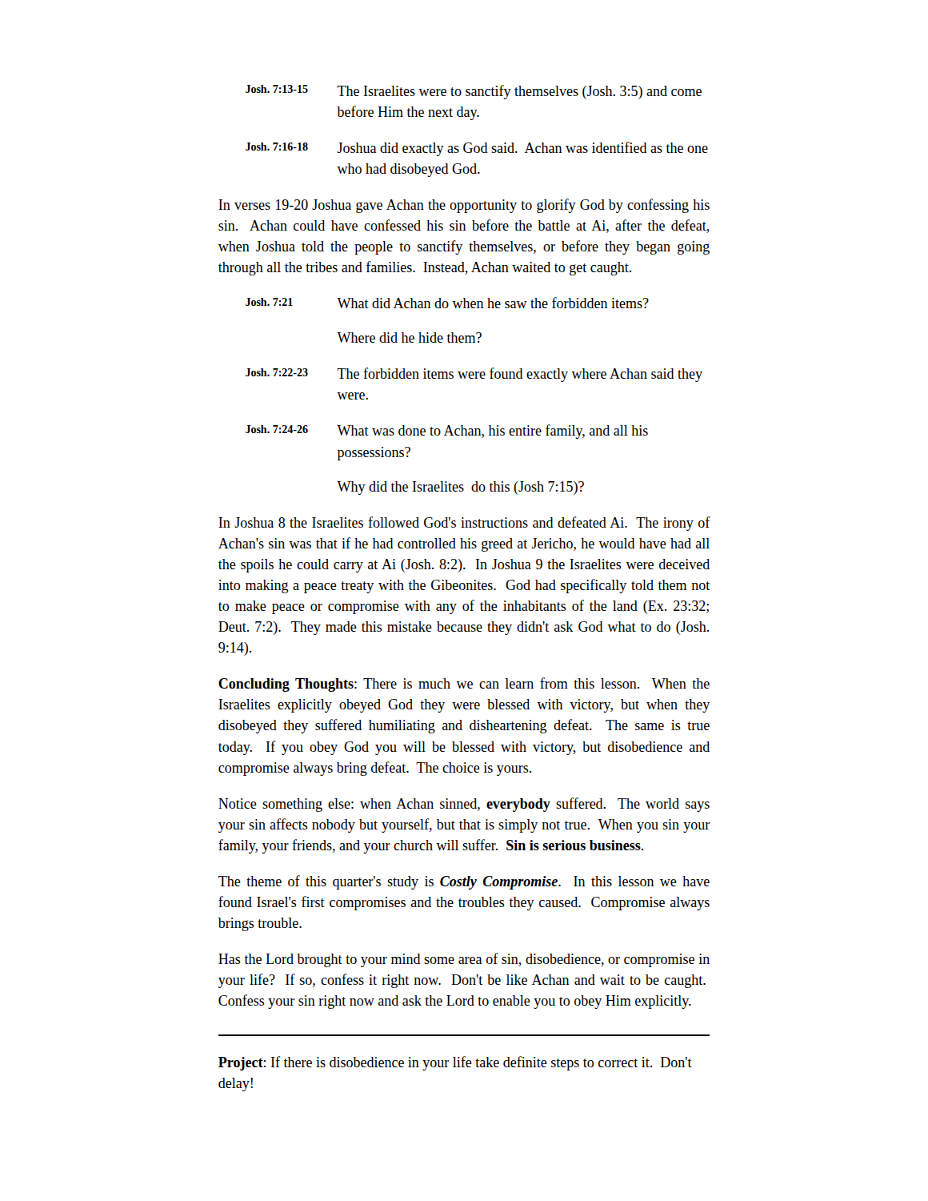Josh. 7:13-15
The Israelites were to sanctify themselves (Josh. 3:5) and come before Him the next day.
Josh. 7:16-18
Joshua did exactly as God said. Achan was identified as the one who had disobeyed God.
In verses 19-20 Joshua gave Achan the opportunity to glorify God by confessing his sin. Achan could have confessed his sin before the battle at Ai, after the defeat, when Joshua told the people to sanctify themselves, or before they began going through all the tribes and families. Instead, Achan waited to get caught.
Josh. 7:21
What did Achan do when he saw the forbidden items?
Where did he hide them?
Josh. 7:22-23
The forbidden items were found exactly where Achan said they were.
Josh. 7:24-26
What was done to Achan, his entire family, and all his possessions?
Why did the Israelites do this (Josh 7:15)?
In Joshua 8 the Israelites followed God's instructions and defeated Ai. The irony of Achan's sin was that if he had controlled his greed at Jericho, he would have had all the spoils he could carry at Ai (Josh. 8:2). In Joshua 9 the Israelites were deceived into making a peace treaty with the Gibeonites. God had specifically told them not to make peace or compromise with any of the inhabitants of the land (Ex. 23:32; Deut. 7:2). They made this mistake because they didn't ask God what to do (Josh. 9:14).
Concluding Thoughts: There is much we can learn from this lesson. When the Israelites explicitly obeyed God they were blessed with victory, but when they disobeyed they suffered humiliating and disheartening defeat. The same is true today. If you obey God you will be blessed with victory, but disobedience and compromise always bring defeat. The choice is yours.
Notice something else: when Achan sinned, everybody suffered. The world says your sin affects nobody but yourself, but that is simply not true. When you sin your family, your friends, and your church will suffer. Sin is serious business.
The theme of this quarter's study is Costly Compromise. In this lesson we have found Israel's first compromises and the troubles they caused. Compromise always brings trouble.
Has the Lord brought to your mind some area of sin, disobedience, or compromise in your life? If so, confess it right now. Don't be like Achan and wait to be caught. Confess your sin right now and ask the Lord to enable you to obey Him explicitly.
Project: If there is disobedience in your life take definite steps to correct it. Don't delay!